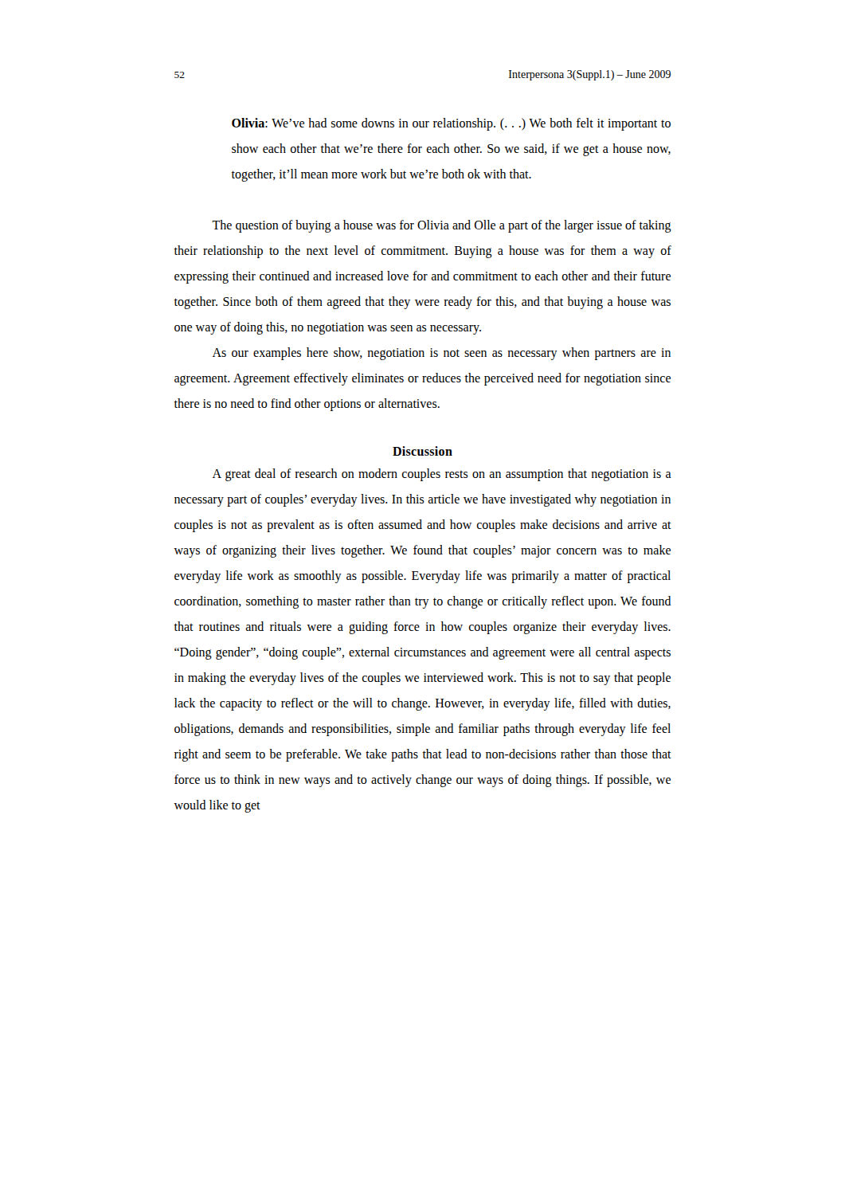52 Interpersona 3(Suppl.1) – June 2009
Olivia: We’ve had some downs in our relationship. (. . .) We both felt it important to show each other that we’re there for each other. So we said, if we get a house now, together, it’ll mean more work but we’re both ok with that.
The question of buying a house was for Olivia and Olle a part of the larger issue of taking their relationship to the next level of commitment. Buying a house was for them a way of expressing their continued and increased love for and commitment to each other and their future together. Since both of them agreed that they were ready for this, and that buying a house was one way of doing this, no negotiation was seen as necessary.
As our examples here show, negotiation is not seen as necessary when partners are in agreement. Agreement effectively eliminates or reduces the perceived need for negotiation since there is no need to find other options or alternatives.
Discussion
A great deal of research on modern couples rests on an assumption that negotiation is a necessary part of couples’ everyday lives. In this article we have investigated why negotiation in couples is not as prevalent as is often assumed and how couples make decisions and arrive at ways of organizing their lives together. We found that couples’ major concern was to make everyday life work as smoothly as possible. Everyday life was primarily a matter of practical coordination, something to master rather than try to change or critically reflect upon. We found that routines and rituals were a guiding force in how couples organize their everyday lives. “Doing gender”, “doing couple”, external circumstances and agreement were all central aspects in making the everyday lives of the couples we interviewed work. This is not to say that people lack the capacity to reflect or the will to change. However, in everyday life, filled with duties, obligations, demands and responsibilities, simple and familiar paths through everyday life feel right and seem to be preferable. We take paths that lead to non-decisions rather than those that force us to think in new ways and to actively change our ways of doing things. If possible, we would like to get